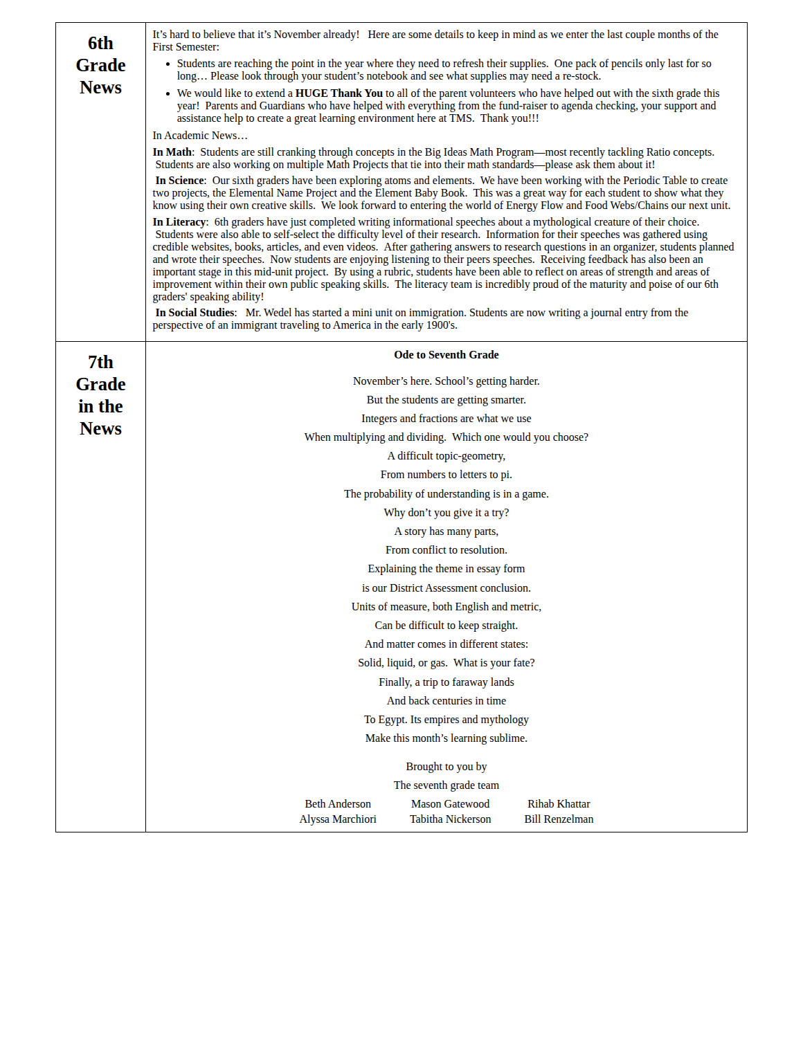| 6th Grade News | It’s hard to believe that it’s November already! Here are some details to keep in mind as we enter the last couple months of the First Semester: Students are reaching the point in the year where they need to refresh their supplies. One pack of pencils only last for so long… Please look through your student’s notebook and see what supplies may need a re-stock. We would like to extend a HUGE Thank You to all of the parent volunteers who have helped out with the sixth grade this year! Parents and Guardians who have helped with everything from the fund-raiser to agenda checking, your support and assistance help to create a great learning environment here at TMS. Thank you!!! In Academic News… In Math : Students are still cranking through concepts in the Big Ideas Math Program—most recently tackling Ratio concepts. Students are also working on multiple Math Projects that tie into their math standards—please ask them about it! In Science : Our sixth graders have been exploring atoms and elements. We have been working with the Periodic Table to create two projects, the Elemental Name Project and the Element Baby Book. This was a great way for each student to show what they know using their own creative skills. We look forward to entering the world of Energy Flow and Food Webs/Chains our next unit. In Literacy : 6th graders have just completed writing informational speeches about a mythological creature of their choice. Students were also able to self-select the difficulty level of their research. Information for their speeches was gathered using credible websites, books, articles, and even videos. After gathering answers to research questions in an organizer, students planned and wrote their speeches. Now students are enjoying listening to their peers speeches. Receiving feedback has also been an important stage in this mid-unit project. By using a rubric, students have been able to reflect on areas of strength and areas of improvement within their own public speaking skills. The literacy team is incredibly proud of the maturity and poise of our 6th graders' speaking ability! In Social Studies : Mr. Wedel has started a mini unit on immigration. Students are now writing a journal entry from the perspective of an immigrant traveling to America in the early 1900's. |
| 7th Grade in the News | Ode to Seventh Grade November’s here. School’s getting harder. But the students are getting smarter. Integers and fractions are what we use When multiplying and dividing. Which one would you choose? A difficult topic-geometry, From numbers to letters to pi. The probability of understanding is in a game. Why don’t you give it a try? A story has many parts, From conflict to resolution. Explaining the theme in essay form is our District Assessment conclusion. Units of measure, both English and metric, Can be difficult to keep straight. And matter comes in different states: Solid, liquid, or gas. What is your fate? Finally, a trip to faraway lands And back centuries in time To Egypt. Its empires and mythology Make this month’s learning sublime. Brought to you by The seventh grade team Beth Anderson Alyssa Marchiori Mason Gatewood Tabitha Nickerson Rihab Khattar Bill Renzelman |